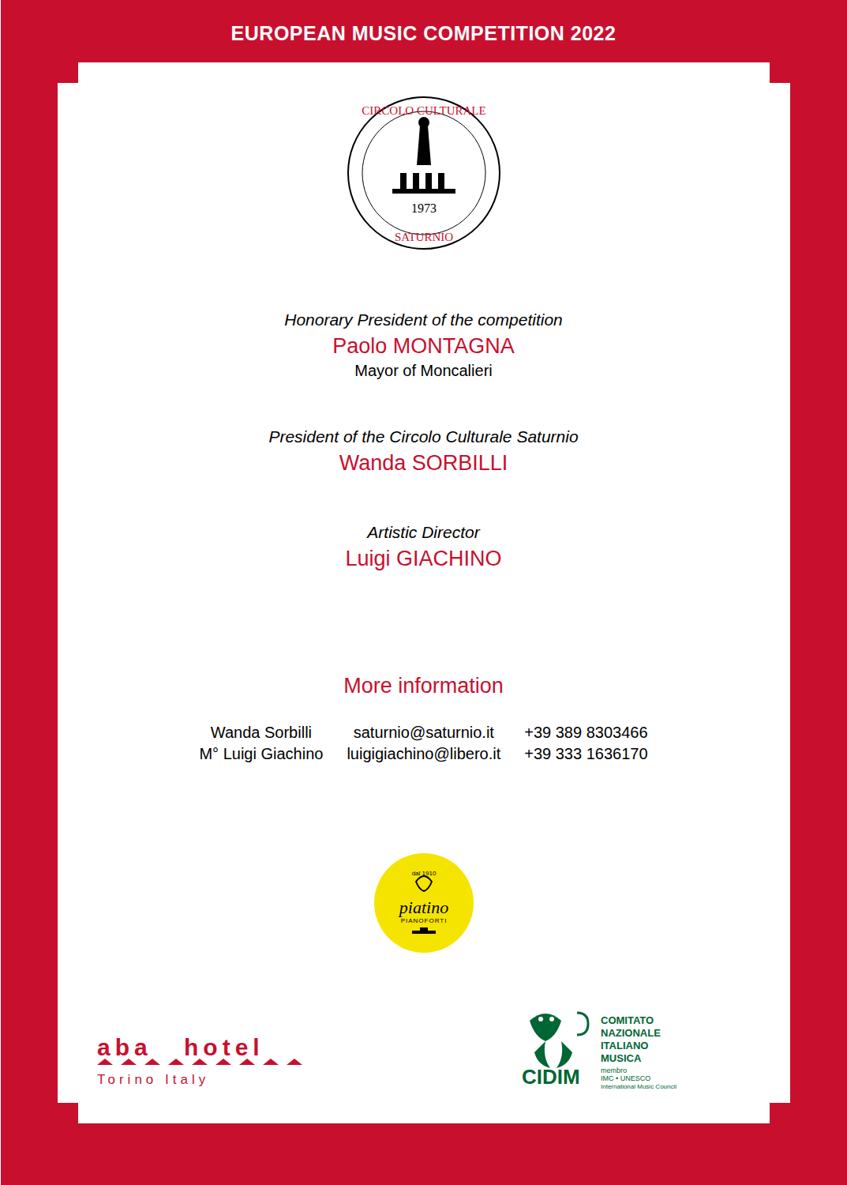EUROPEAN MUSIC COMPETITION 2022
Honorary President of the competition
Paolo MONTAGNA
Mayor of Moncalieri
President of the Circolo Culturale Saturnio
Wanda SORBILLI
Artistic Director
Luigi GIACHINO
More information
| Wanda Sorbilli | saturnio@saturnio.it | +39 389 8303466 |
| M° Luigi Giachino | luigigiachino@libero.it | +39 333 1636170 |